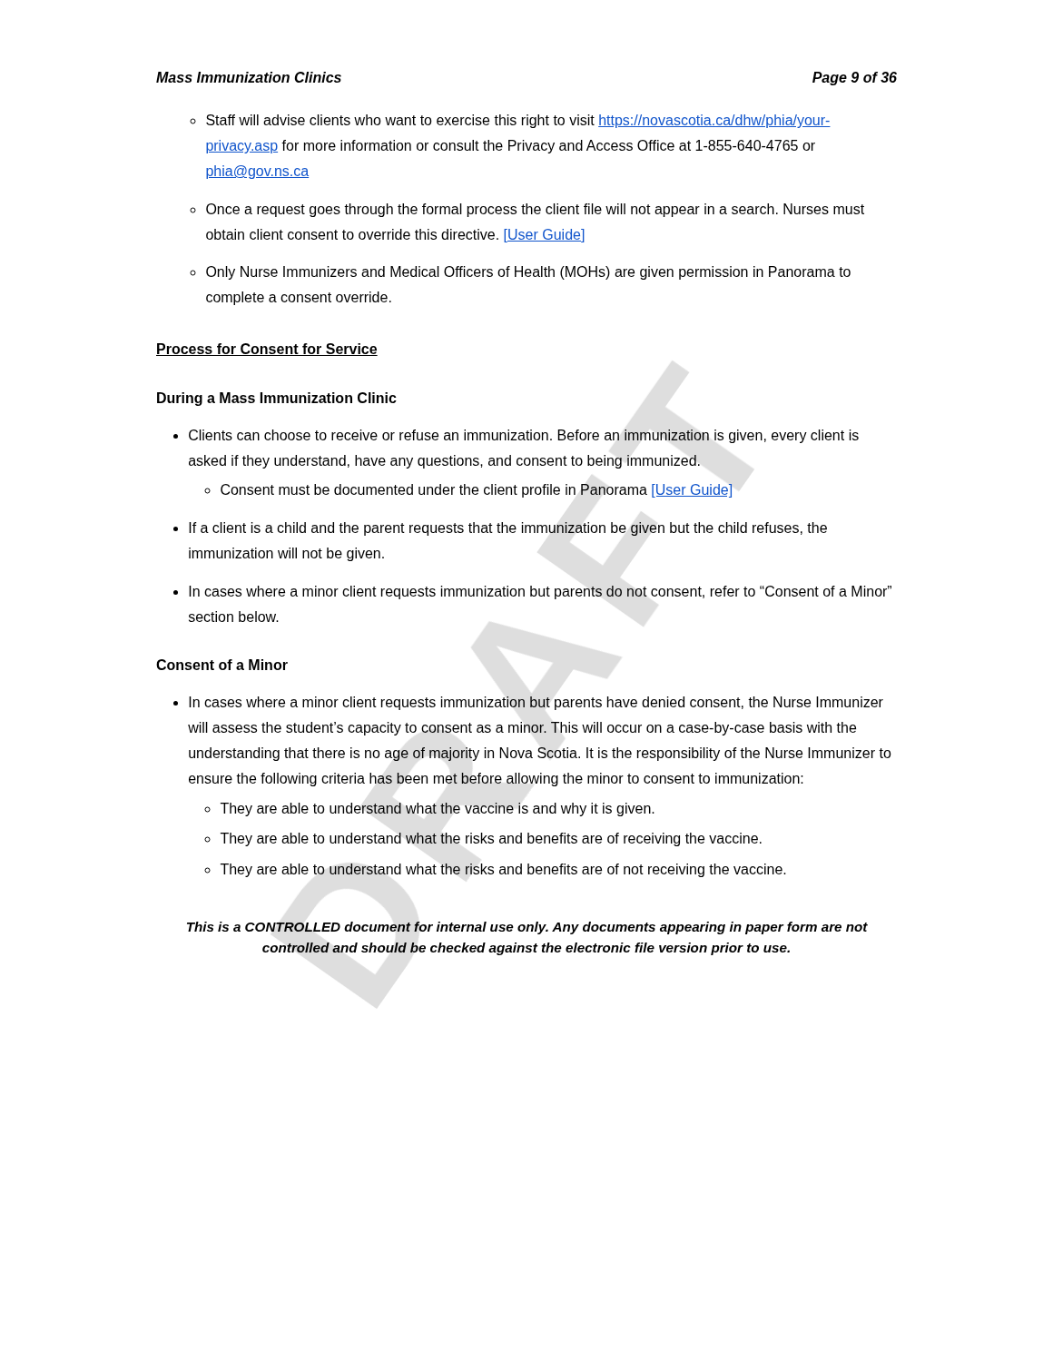DRAFT
Mass Immunization Clinics Page 9 of 36
Staff will advise clients who want to exercise this right to visit https://novascotia.ca/dhw/phia/your-privacy.asp for more information or consult the Privacy and Access Office at 1-855-640-4765 or phia@gov.ns.ca
Once a request goes through the formal process the client file will not appear in a search. Nurses must obtain client consent to override this directive. [User Guide]
Only Nurse Immunizers and Medical Officers of Health (MOHs) are given permission in Panorama to complete a consent override.
Process for Consent for Service
During a Mass Immunization Clinic
Clients can choose to receive or refuse an immunization. Before an immunization is given, every client is asked if they understand, have any questions, and consent to being immunized.
Consent must be documented under the client profile in Panorama [User Guide]
If a client is a child and the parent requests that the immunization be given but the child refuses, the immunization will not be given.
In cases where a minor client requests immunization but parents do not consent, refer to “Consent of a Minor” section below.
Consent of a Minor
In cases where a minor client requests immunization but parents have denied consent, the Nurse Immunizer will assess the student’s capacity to consent as a minor. This will occur on a case-by-case basis with the understanding that there is no age of majority in Nova Scotia. It is the responsibility of the Nurse Immunizer to ensure the following criteria has been met before allowing the minor to consent to immunization:
They are able to understand what the vaccine is and why it is given.
They are able to understand what the risks and benefits are of receiving the vaccine.
They are able to understand what the risks and benefits are of not receiving the vaccine.
This is a CONTROLLED document for internal use only. Any documents appearing in paper form are not controlled and should be checked against the electronic file version prior to use.